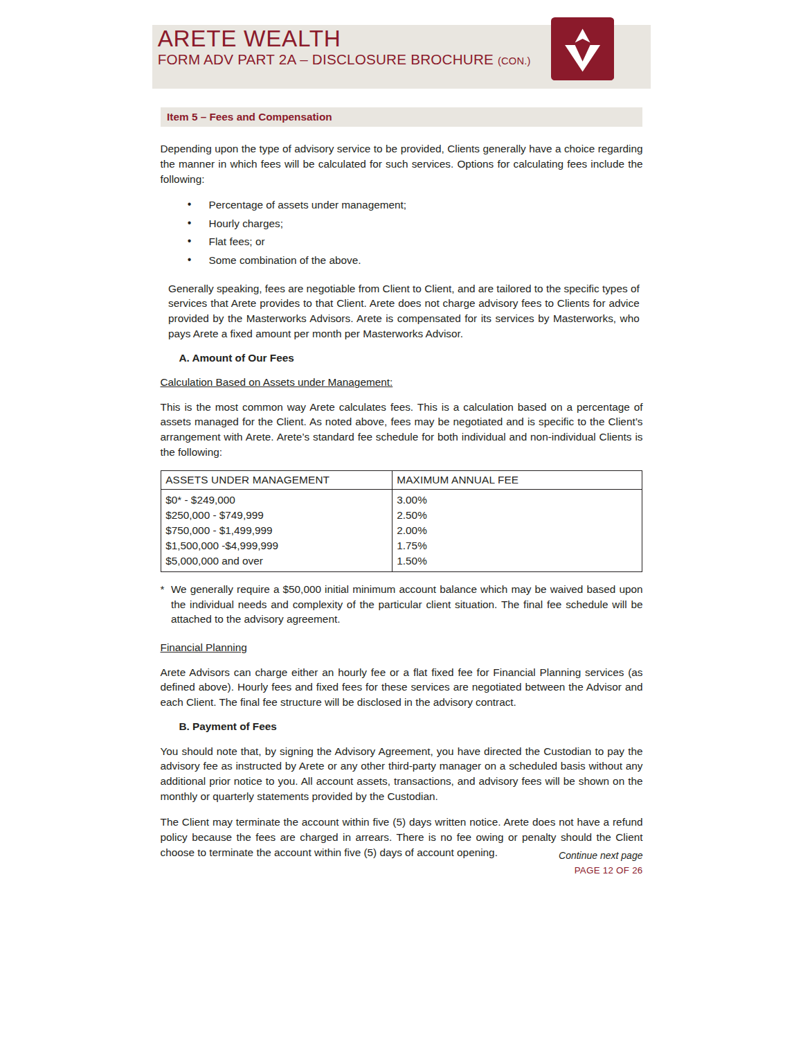ARETE WEALTH
FORM ADV PART 2A – DISCLOSURE BROCHURE (CON.)
Item 5 – Fees and Compensation
Depending upon the type of advisory service to be provided, Clients generally have a choice regarding the manner in which fees will be calculated for such services. Options for calculating fees include the following:
Percentage of assets under management;
Hourly charges;
Flat fees; or
Some combination of the above.
Generally speaking, fees are negotiable from Client to Client, and are tailored to the specific types of services that Arete provides to that Client. Arete does not charge advisory fees to Clients for advice provided by the Masterworks Advisors. Arete is compensated for its services by Masterworks, who pays Arete a fixed amount per month per Masterworks Advisor.
A. Amount of Our Fees
Calculation Based on Assets under Management:
This is the most common way Arete calculates fees. This is a calculation based on a percentage of assets managed for the Client. As noted above, fees may be negotiated and is specific to the Client’s arrangement with Arete. Arete’s standard fee schedule for both individual and non-individual Clients is the following:
| ASSETS UNDER MANAGEMENT | MAXIMUM ANNUAL FEE |
| --- | --- |
| $0* - $249,000 $250,000 - $749,999 $750,000 - $1,499,999 $1,500,000 -$4,999,999 $5,000,000 and over | 3.00% 2.50% 2.00% 1.75% 1.50% |
*We generally require a $50,000 initial minimum account balance which may be waived based upon the individual needs and complexity of the particular client situation. The final fee schedule will be attached to the advisory agreement.
Financial Planning
Arete Advisors can charge either an hourly fee or a flat fixed fee for Financial Planning services (as defined above). Hourly fees and fixed fees for these services are negotiated between the Advisor and each Client. The final fee structure will be disclosed in the advisory contract.
B. Payment of Fees
You should note that, by signing the Advisory Agreement, you have directed the Custodian to pay the advisory fee as instructed by Arete or any other third-party manager on a scheduled basis without any additional prior notice to you. All account assets, transactions, and advisory fees will be shown on the monthly or quarterly statements provided by the Custodian.
The Client may terminate the account within five (5) days written notice. Arete does not have a refund policy because the fees are charged in arrears. There is no fee owing or penalty should the Client choose to terminate the account within five (5) days of account opening.
Continue next page
PAGE 12 OF 26